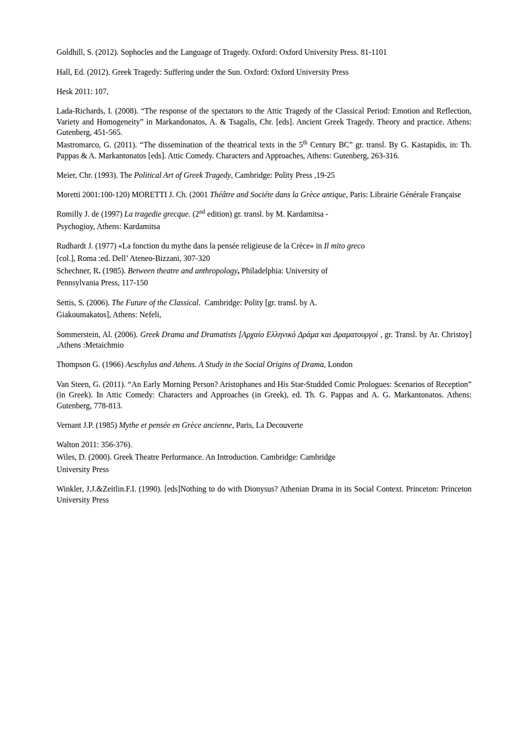Goldhill, S. (2012). Sophocles and the Language of Tragedy. Oxford: Oxford University Press. 81-1101
Hall, Ed. (2012). Greek Tragedy: Suffering under the Sun. Oxford: Oxford University Press
Hesk 2011: 107,
Lada-Richards, I. (2008). “The response of the spectators to the Attic Tragedy of the Classical Period: Emotion and Reflection, Variety and Homogeneity” in Markandonatos, A. & Tsagalis, Chr. [eds]. Ancient Greek Tragedy. Theory and practice. Athens: Gutenberg, 451-565.
Mastromarco, G. (2011). “The dissemination of the theatrical texts in the 5th Century BC” gr. transl. By G. Kastapidis, in: Th. Pappas & A. Markantonatos [eds]. Attic Comedy. Characters and Approaches, Athens: Gutenberg, 263-316.
Meier, Chr. (1993). The Political Art of Greek Tragedy, Cambridge: Polity Press ,19-25
Moretti 2001:100-120) MORETTI J. Ch. (2001 Théâtre and Sociéte dans la Grèce antique, Paris: Librairie Générale Française
Romilly J. de (1997) La tragedie grecque. (2nd edition) gr. transl. by M. Kardamitsa -
Psychogioy, Athens: Kardamitsa
Rudhardt J. (1977) «La fonction du mythe dans la pensée religieuse de la Crèce» in Il mito greco
[col.], Roma :ed. Dell’ Ateneo-Bizzani, 307-320
Schechner, R. (1985). Between theatre and anthropology, Philadelphia: University of
Pennsylvania Press, 117-150
Settis, S. (2006). The Future of the Classical. Cambridge: Polity [gr. transl. by A.
Giakoumakatos], Athens: Nefeli,
Sommerstein, Al. (2006). Greek Drama and Dramatists [Αρχαίο Ελληνικό Δράμα και Δραματουργοί , gr. Transl. by Ar. Christoy] ,Athens :Metaichmio
Thompson G. (1966) Aeschylus and Athens. A Study in the Social Origins of Drama, London
Van Steen, G. (2011). “An Early Morning Person? Aristophanes and His Star-Studded Comic Prologues: Scenarios of Reception” (in Greek). In Attic Comedy: Characters and Approaches (in Greek), ed. Th. G. Pappas and A. G. Markantonatos. Athens: Gutenberg, 778-813.
Vernant J.P. (1985) Mythe et pensée en Grèce ancienne, Paris, La Decouverte
Walton 2011: 356-376).
Wiles, D. (2000). Greek Theatre Performance. An Introduction. Cambridge: Cambridge
University Press
Winkler, J.J.&Zeitlin.F.I. (1990). [eds]Nothing to do with Dionysus? Athenian Drama in its Social Context. Princeton: Princeton University Press